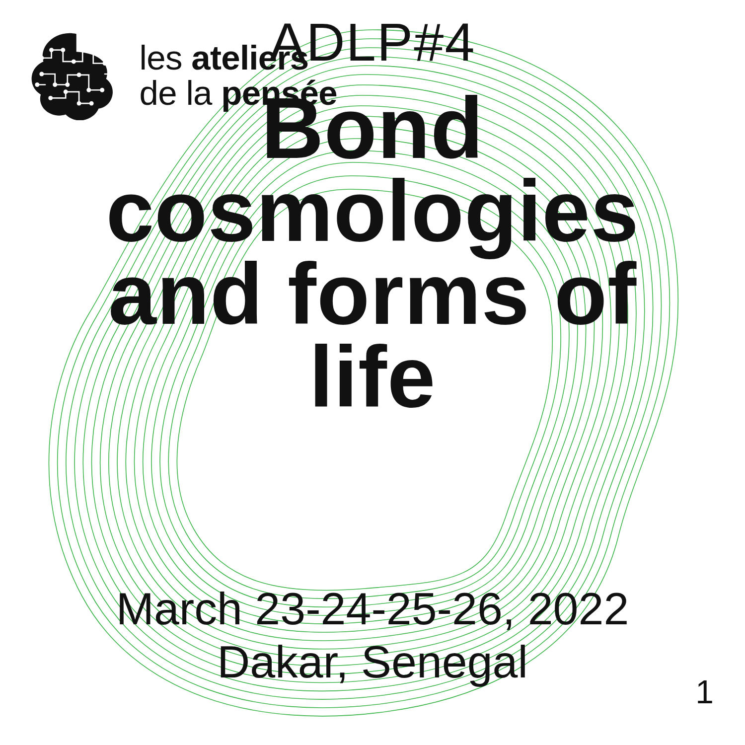Brain circuit mark
les ateliers
de la pensée
ADLP#4
Bond cosmologies
and forms of life
March 23-24-25-26, 2022 Dakar, Senegal
1